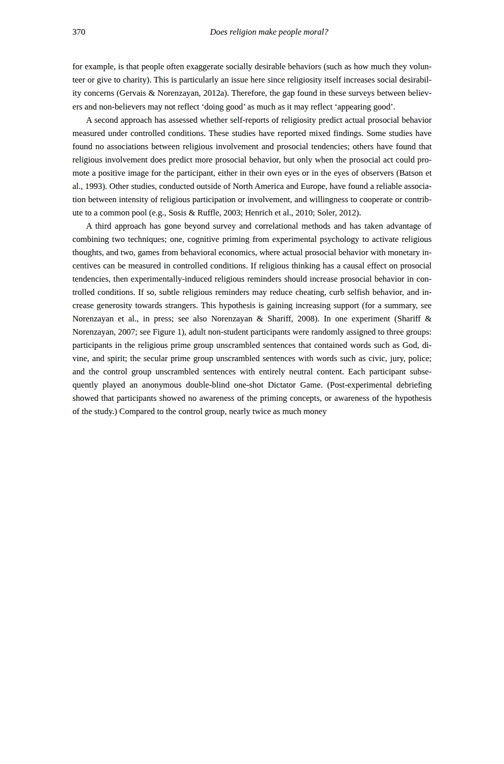370 Does religion make people moral?
for example, is that people often exaggerate socially desirable behaviors (such as how much they volunteer or give to charity). This is particularly an issue here since religiosity itself increases social desirability concerns (Gervais & Norenzayan, 2012a). Therefore, the gap found in these surveys between believers and non-believers may not reflect ‘doing good’ as much as it may reflect ‘appearing good’.
A second approach has assessed whether self-reports of religiosity predict actual prosocial behavior measured under controlled conditions. These studies have reported mixed findings. Some studies have found no associations between religious involvement and prosocial tendencies; others have found that religious involvement does predict more prosocial behavior, but only when the prosocial act could promote a positive image for the participant, either in their own eyes or in the eyes of observers (Batson et al., 1993). Other studies, conducted outside of North America and Europe, have found a reliable association between intensity of religious participation or involvement, and willingness to cooperate or contribute to a common pool (e.g., Sosis & Ruffle, 2003; Henrich et al., 2010; Soler, 2012).
A third approach has gone beyond survey and correlational methods and has taken advantage of combining two techniques; one, cognitive priming from experimental psychology to activate religious thoughts, and two, games from behavioral economics, where actual prosocial behavior with monetary incentives can be measured in controlled conditions. If religious thinking has a causal effect on prosocial tendencies, then experimentally-induced religious reminders should increase prosocial behavior in controlled conditions. If so, subtle religious reminders may reduce cheating, curb selfish behavior, and increase generosity towards strangers. This hypothesis is gaining increasing support (for a summary, see Norenzayan et al., in press; see also Norenzayan & Shariff, 2008). In one experiment (Shariff & Norenzayan, 2007; see Figure 1), adult non-student participants were randomly assigned to three groups: participants in the religious prime group unscrambled sentences that contained words such as God, divine, and spirit; the secular prime group unscrambled sentences with words such as civic, jury, police; and the control group unscrambled sentences with entirely neutral content. Each participant subsequently played an anonymous double-blind one-shot Dictator Game. (Post-experimental debriefing showed that participants showed no awareness of the priming concepts, or awareness of the hypothesis of the study.) Compared to the control group, nearly twice as much money